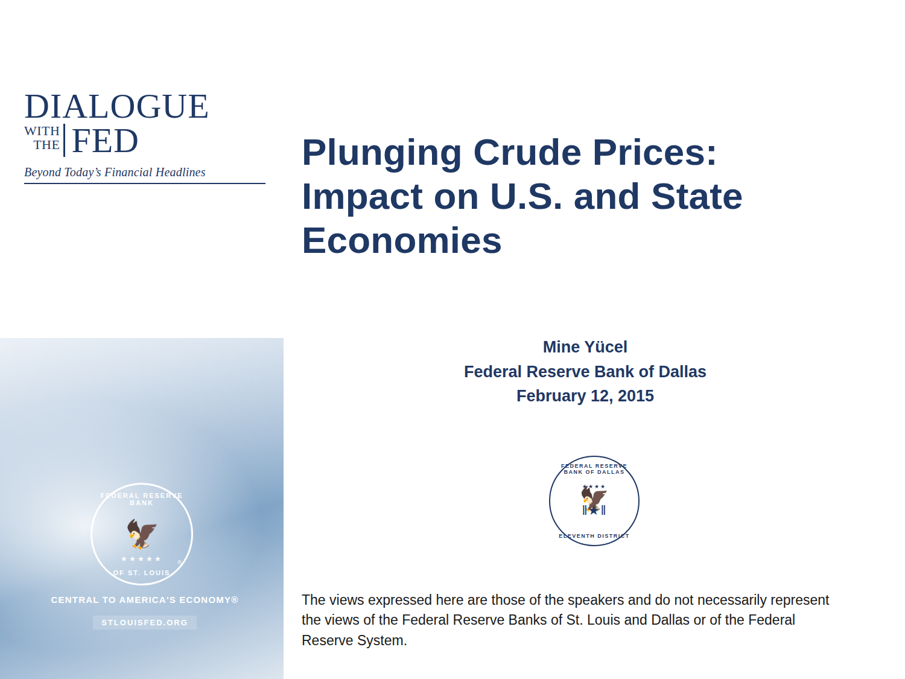DIALOGUE
WITH
THE FED
Beyond Today’s Financial Headlines
FEDERAL RESERVE BANK
🦅
★★★★★
OF ST. LOUIS
®
CENTRAL TO AMERICA'S ECONOMY®
STLOUISFED.ORG
Plunging Crude Prices: Impact on U.S. and State Economies
Mine Yücel
Federal Reserve Bank of Dallas
February 12, 2015
FEDERAL RESERVE BANK OF DALLAS
★★★★
🦅
‖★‖
ELEVENTH DISTRICT
The views expressed here are those of the speakers and do not necessarily represent the views of the Federal Reserve Banks of St. Louis and Dallas or of the Federal Reserve System.